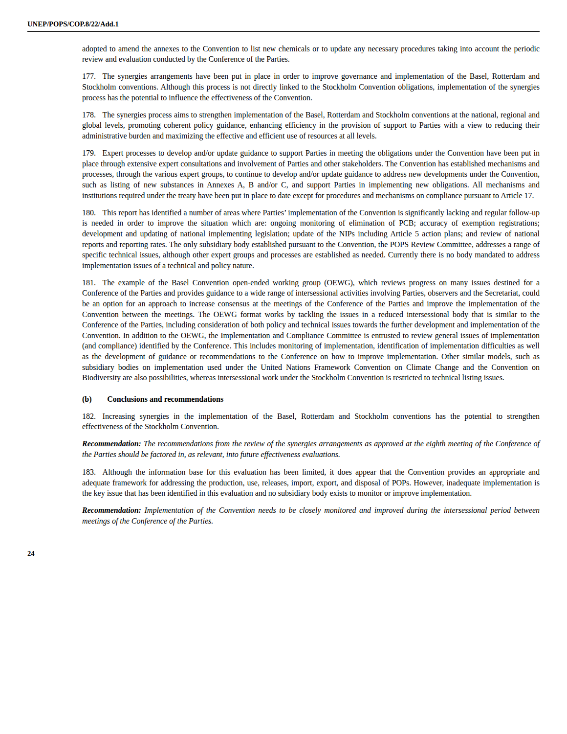UNEP/POPS/COP.8/22/Add.1
adopted to amend the annexes to the Convention to list new chemicals or to update any necessary procedures taking into account the periodic review and evaluation conducted by the Conference of the Parties.
177. The synergies arrangements have been put in place in order to improve governance and implementation of the Basel, Rotterdam and Stockholm conventions. Although this process is not directly linked to the Stockholm Convention obligations, implementation of the synergies process has the potential to influence the effectiveness of the Convention.
178. The synergies process aims to strengthen implementation of the Basel, Rotterdam and Stockholm conventions at the national, regional and global levels, promoting coherent policy guidance, enhancing efficiency in the provision of support to Parties with a view to reducing their administrative burden and maximizing the effective and efficient use of resources at all levels.
179. Expert processes to develop and/or update guidance to support Parties in meeting the obligations under the Convention have been put in place through extensive expert consultations and involvement of Parties and other stakeholders. The Convention has established mechanisms and processes, through the various expert groups, to continue to develop and/or update guidance to address new developments under the Convention, such as listing of new substances in Annexes A, B and/or C, and support Parties in implementing new obligations. All mechanisms and institutions required under the treaty have been put in place to date except for procedures and mechanisms on compliance pursuant to Article 17.
180. This report has identified a number of areas where Parties’ implementation of the Convention is significantly lacking and regular follow-up is needed in order to improve the situation which are: ongoing monitoring of elimination of PCB; accuracy of exemption registrations; development and updating of national implementing legislation; update of the NIPs including Article 5 action plans; and review of national reports and reporting rates. The only subsidiary body established pursuant to the Convention, the POPS Review Committee, addresses a range of specific technical issues, although other expert groups and processes are established as needed. Currently there is no body mandated to address implementation issues of a technical and policy nature.
181. The example of the Basel Convention open-ended working group (OEWG), which reviews progress on many issues destined for a Conference of the Parties and provides guidance to a wide range of intersessional activities involving Parties, observers and the Secretariat, could be an option for an approach to increase consensus at the meetings of the Conference of the Parties and improve the implementation of the Convention between the meetings. The OEWG format works by tackling the issues in a reduced intersessional body that is similar to the Conference of the Parties, including consideration of both policy and technical issues towards the further development and implementation of the Convention. In addition to the OEWG, the Implementation and Compliance Committee is entrusted to review general issues of implementation (and compliance) identified by the Conference. This includes monitoring of implementation, identification of implementation difficulties as well as the development of guidance or recommendations to the Conference on how to improve implementation. Other similar models, such as subsidiary bodies on implementation used under the United Nations Framework Convention on Climate Change and the Convention on Biodiversity are also possibilities, whereas intersessional work under the Stockholm Convention is restricted to technical listing issues.
(b) Conclusions and recommendations
182. Increasing synergies in the implementation of the Basel, Rotterdam and Stockholm conventions has the potential to strengthen effectiveness of the Stockholm Convention.
Recommendation: The recommendations from the review of the synergies arrangements as approved at the eighth meeting of the Conference of the Parties should be factored in, as relevant, into future effectiveness evaluations.
183. Although the information base for this evaluation has been limited, it does appear that the Convention provides an appropriate and adequate framework for addressing the production, use, releases, import, export, and disposal of POPs. However, inadequate implementation is the key issue that has been identified in this evaluation and no subsidiary body exists to monitor or improve implementation.
Recommendation: Implementation of the Convention needs to be closely monitored and improved during the intersessional period between meetings of the Conference of the Parties.
24